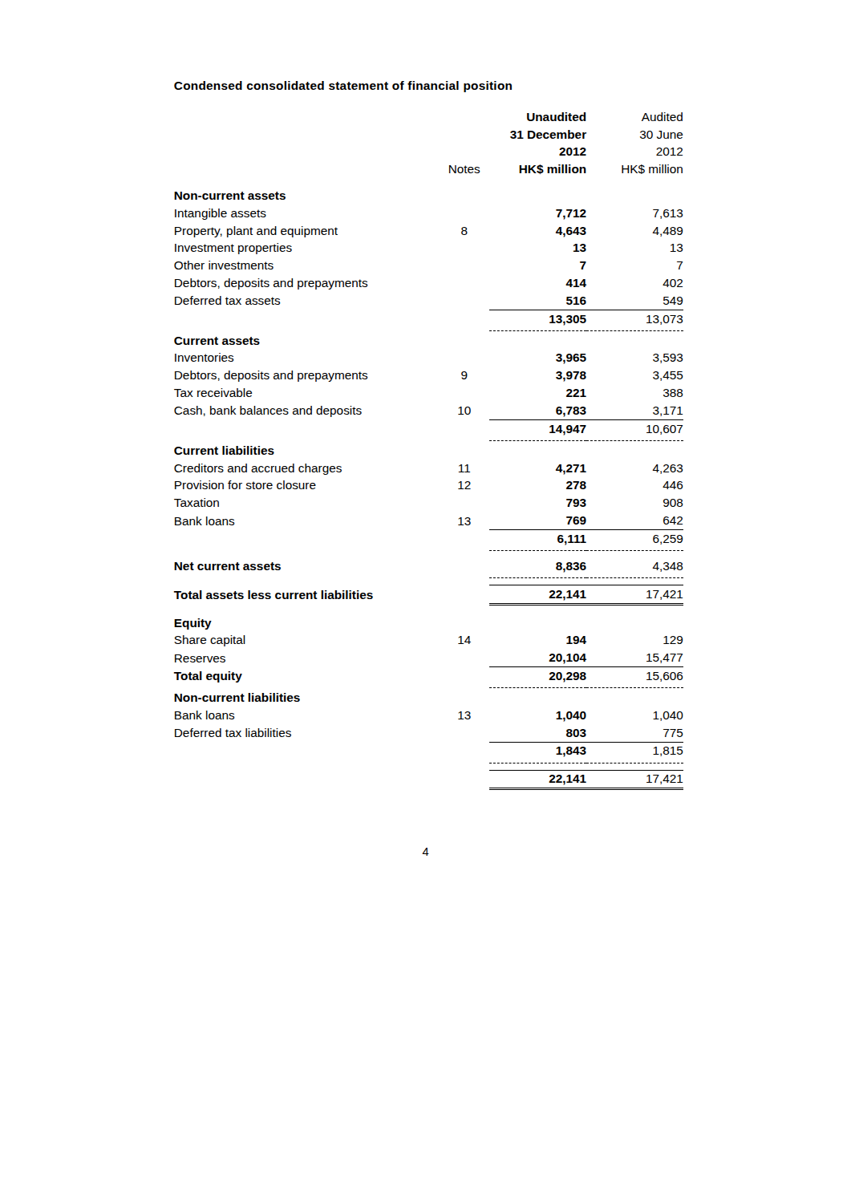Condensed consolidated statement of financial position
| | | Unaudited | Audited |
| | | 31 December | 30 June |
| | | 2012 | 2012 |
| | Notes | HK$ million | HK$ million |
| Non-current assets | | | |
| Intangible assets | | 7,712 | 7,613 |
| Property, plant and equipment | 8 | 4,643 | 4,489 |
| Investment properties | | 13 | 13 |
| Other investments | | 7 | 7 |
| Debtors, deposits and prepayments | | 414 | 402 |
| Deferred tax assets | | 516 | 549 |
| | | 13,305 | 13,073 |
| Current assets | | | |
| Inventories | | 3,965 | 3,593 |
| Debtors, deposits and prepayments | 9 | 3,978 | 3,455 |
| Tax receivable | | 221 | 388 |
| Cash, bank balances and deposits | 10 | 6,783 | 3,171 |
| | | 14,947 | 10,607 |
| Current liabilities | | | |
| Creditors and accrued charges | 11 | 4,271 | 4,263 |
| Provision for store closure | 12 | 278 | 446 |
| Taxation | | 793 | 908 |
| Bank loans | 13 | 769 | 642 |
| | | 6,111 | 6,259 |
| Net current assets | | 8,836 | 4,348 |
| Total assets less current liabilities | | 22,141 | 17,421 |
| Equity | | | |
| Share capital | 14 | 194 | 129 |
| Reserves | | 20,104 | 15,477 |
| Total equity | | 20,298 | 15,606 |
| Non-current liabilities | | | |
| Bank loans | 13 | 1,040 | 1,040 |
| Deferred tax liabilities | | 803 | 775 |
| | | 1,843 | 1,815 |
| | | 22,141 | 17,421 |
4